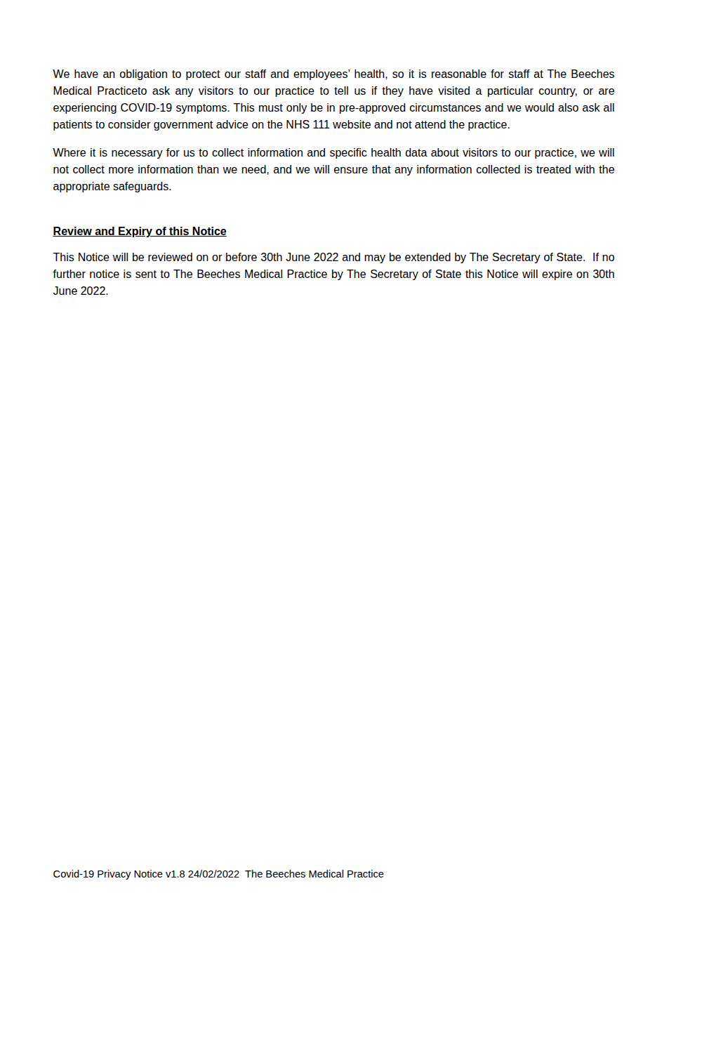We have an obligation to protect our staff and employees’ health, so it is reasonable for staff at The Beeches Medical Practiceto ask any visitors to our practice to tell us if they have visited a particular country, or are experiencing COVID-19 symptoms. This must only be in pre-approved circumstances and we would also ask all patients to consider government advice on the NHS 111 website and not attend the practice.
Where it is necessary for us to collect information and specific health data about visitors to our practice, we will not collect more information than we need, and we will ensure that any information collected is treated with the appropriate safeguards.
Review and Expiry of this Notice
This Notice will be reviewed on or before 30th June 2022 and may be extended by The Secretary of State. If no further notice is sent to The Beeches Medical Practice by The Secretary of State this Notice will expire on 30th June 2022.
Covid-19 Privacy Notice v1.8 24/02/2022 The Beeches Medical Practice